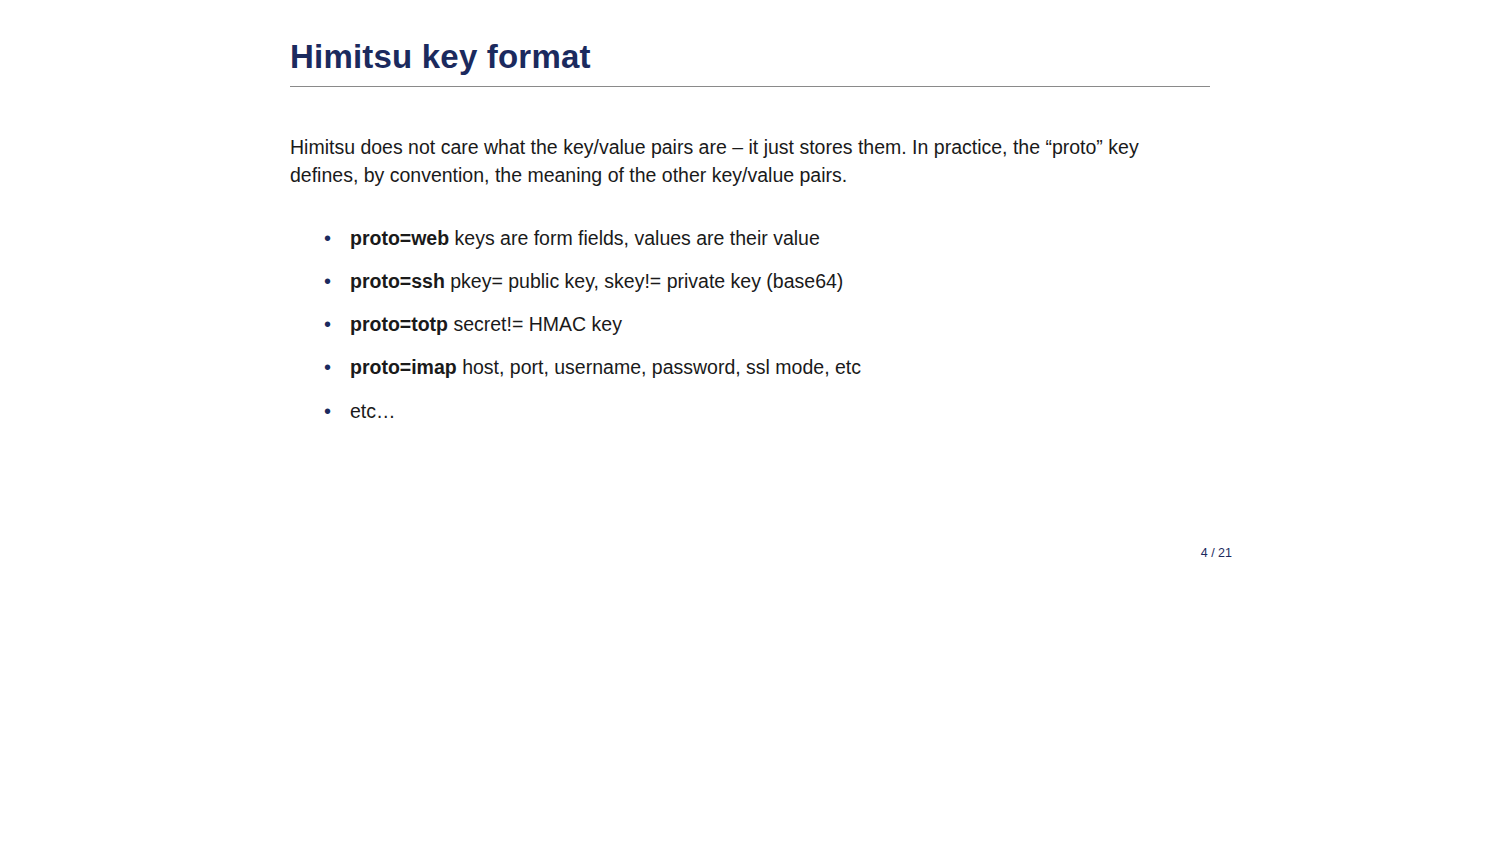Himitsu key format
Himitsu does not care what the key/value pairs are – it just stores them. In practice, the “proto” key defines, by convention, the meaning of the other key/value pairs.
proto=web keys are form fields, values are their value
proto=ssh pkey= public key, skey!= private key (base64)
proto=totp secret!= HMAC key
proto=imap host, port, username, password, ssl mode, etc
etc…
4 / 21